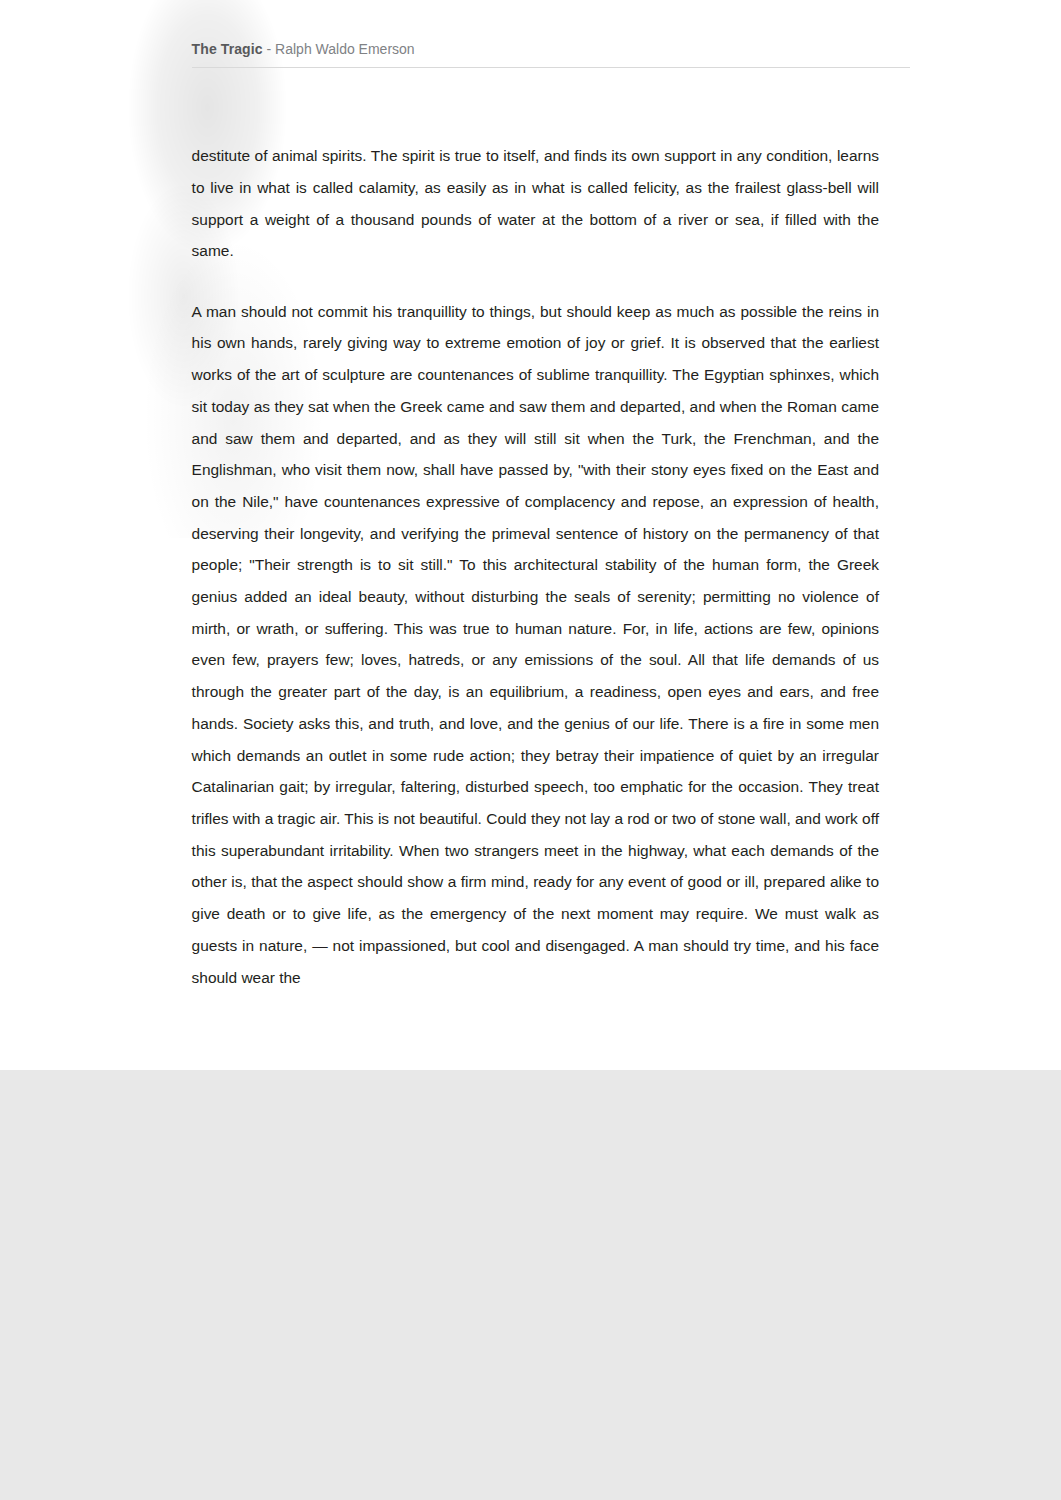The Tragic - Ralph Waldo Emerson
destitute of animal spirits. The spirit is true to itself, and finds its own support in any condition, learns to live in what is called calamity, as easily as in what is called felicity, as the frailest glass-bell will support a weight of a thousand pounds of water at the bottom of a river or sea, if filled with the same.
A man should not commit his tranquillity to things, but should keep as much as possible the reins in his own hands, rarely giving way to extreme emotion of joy or grief. It is observed that the earliest works of the art of sculpture are countenances of sublime tranquillity. The Egyptian sphinxes, which sit today as they sat when the Greek came and saw them and departed, and when the Roman came and saw them and departed, and as they will still sit when the Turk, the Frenchman, and the Englishman, who visit them now, shall have passed by, "with their stony eyes fixed on the East and on the Nile," have countenances expressive of complacency and repose, an expression of health, deserving their longevity, and verifying the primeval sentence of history on the permanency of that people; "Their strength is to sit still." To this architectural stability of the human form, the Greek genius added an ideal beauty, without disturbing the seals of serenity; permitting no violence of mirth, or wrath, or suffering. This was true to human nature. For, in life, actions are few, opinions even few, prayers few; loves, hatreds, or any emissions of the soul. All that life demands of us through the greater part of the day, is an equilibrium, a readiness, open eyes and ears, and free hands. Society asks this, and truth, and love, and the genius of our life. There is a fire in some men which demands an outlet in some rude action; they betray their impatience of quiet by an irregular Catalinarian gait; by irregular, faltering, disturbed speech, too emphatic for the occasion. They treat trifles with a tragic air. This is not beautiful. Could they not lay a rod or two of stone wall, and work off this superabundant irritability. When two strangers meet in the highway, what each demands of the other is, that the aspect should show a firm mind, ready for any event of good or ill, prepared alike to give death or to give life, as the emergency of the next moment may require. We must walk as guests in nature, — not impassioned, but cool and disengaged. A man should try time, and his face should wear the